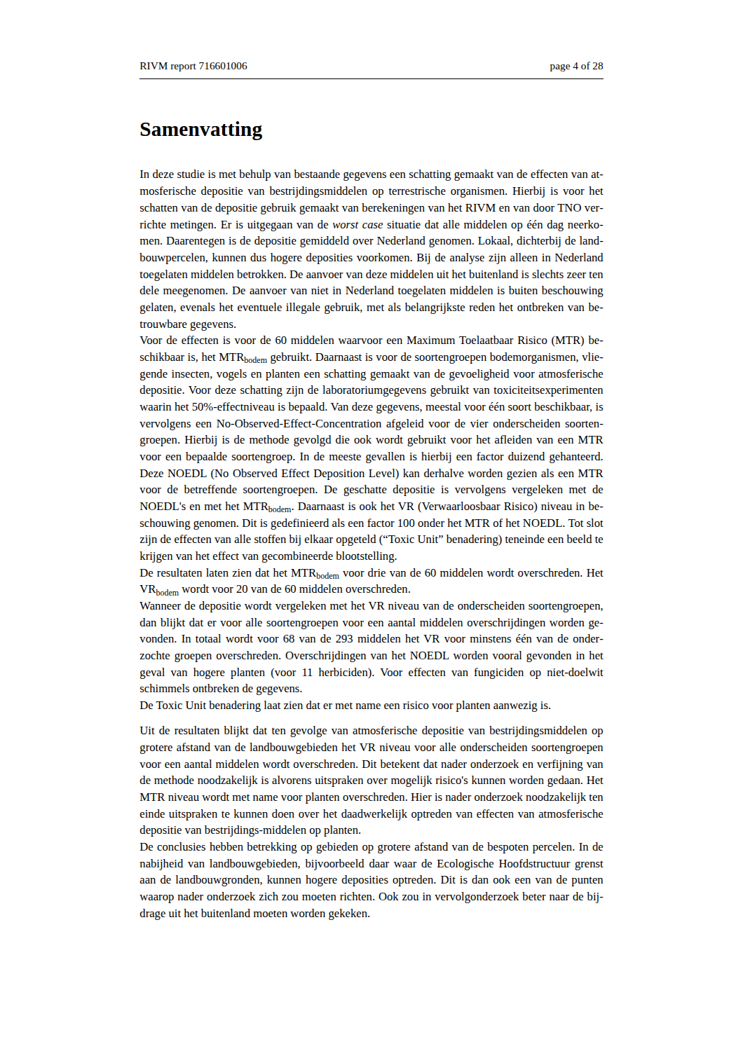RIVM report 716601006 page 4 of 28
Samenvatting
In deze studie is met behulp van bestaande gegevens een schatting gemaakt van de effecten van atmosferische depositie van bestrijdingsmiddelen op terrestrische organismen. Hierbij is voor het schatten van de depositie gebruik gemaakt van berekeningen van het RIVM en van door TNO verrichte metingen. Er is uitgegaan van de worst case situatie dat alle middelen op één dag neerkomen. Daarentegen is de depositie gemiddeld over Nederland genomen. Lokaal, dichterbij de landbouwpercelen, kunnen dus hogere deposities voorkomen. Bij de analyse zijn alleen in Nederland toegelaten middelen betrokken. De aanvoer van deze middelen uit het buitenland is slechts zeer ten dele meegenomen. De aanvoer van niet in Nederland toegelaten middelen is buiten beschouwing gelaten, evenals het eventuele illegale gebruik, met als belangrijkste reden het ontbreken van betrouwbare gegevens.
Voor de effecten is voor de 60 middelen waarvoor een Maximum Toelaatbaar Risico (MTR) beschikbaar is, het MTRbodem gebruikt. Daarnaast is voor de soortengroepen bodemorganismen, vliegende insecten, vogels en planten een schatting gemaakt van de gevoeligheid voor atmosferische depositie. Voor deze schatting zijn de laboratoriumgegevens gebruikt van toxiciteitsexperimenten waarin het 50%-effectniveau is bepaald. Van deze gegevens, meestal voor één soort beschikbaar, is vervolgens een No-Observed-Effect-Concentration afgeleid voor de vier onderscheiden soortengroepen. Hierbij is de methode gevolgd die ook wordt gebruikt voor het afleiden van een MTR voor een bepaalde soortengroep. In de meeste gevallen is hierbij een factor duizend gehanteerd. Deze NOEDL (No Observed Effect Deposition Level) kan derhalve worden gezien als een MTR voor de betreffende soortengroepen. De geschatte depositie is vervolgens vergeleken met de NOEDL's en met het MTRbodem. Daarnaast is ook het VR (Verwaarloosbaar Risico) niveau in beschouwing genomen. Dit is gedefinieerd als een factor 100 onder het MTR of het NOEDL. Tot slot zijn de effecten van alle stoffen bij elkaar opgeteld (“Toxic Unit” benadering) teneinde een beeld te krijgen van het effect van gecombineerde blootstelling.
De resultaten laten zien dat het MTRbodem voor drie van de 60 middelen wordt overschreden. Het VRbodem wordt voor 20 van de 60 middelen overschreden.
Wanneer de depositie wordt vergeleken met het VR niveau van de onderscheiden soortengroepen, dan blijkt dat er voor alle soortengroepen voor een aantal middelen overschrijdingen worden gevonden. In totaal wordt voor 68 van de 293 middelen het VR voor minstens één van de onderzochte groepen overschreden. Overschrijdingen van het NOEDL worden vooral gevonden in het geval van hogere planten (voor 11 herbiciden). Voor effecten van fungiciden op niet-doelwit schimmels ontbreken de gegevens.
De Toxic Unit benadering laat zien dat er met name een risico voor planten aanwezig is.
Uit de resultaten blijkt dat ten gevolge van atmosferische depositie van bestrijdingsmiddelen op grotere afstand van de landbouwgebieden het VR niveau voor alle onderscheiden soortengroepen voor een aantal middelen wordt overschreden. Dit betekent dat nader onderzoek en verfijning van de methode noodzakelijk is alvorens uitspraken over mogelijk risico's kunnen worden gedaan. Het MTR niveau wordt met name voor planten overschreden. Hier is nader onderzoek noodzakelijk ten einde uitspraken te kunnen doen over het daadwerkelijk optreden van effecten van atmosferische depositie van bestrijdings-middelen op planten.
De conclusies hebben betrekking op gebieden op grotere afstand van de bespoten percelen. In de nabijheid van landbouwgebieden, bijvoorbeeld daar waar de Ecologische Hoofdstructuur grenst aan de landbouwgronden, kunnen hogere deposities optreden. Dit is dan ook een van de punten waarop nader onderzoek zich zou moeten richten. Ook zou in vervolgonderzoek beter naar de bijdrage uit het buitenland moeten worden gekeken.